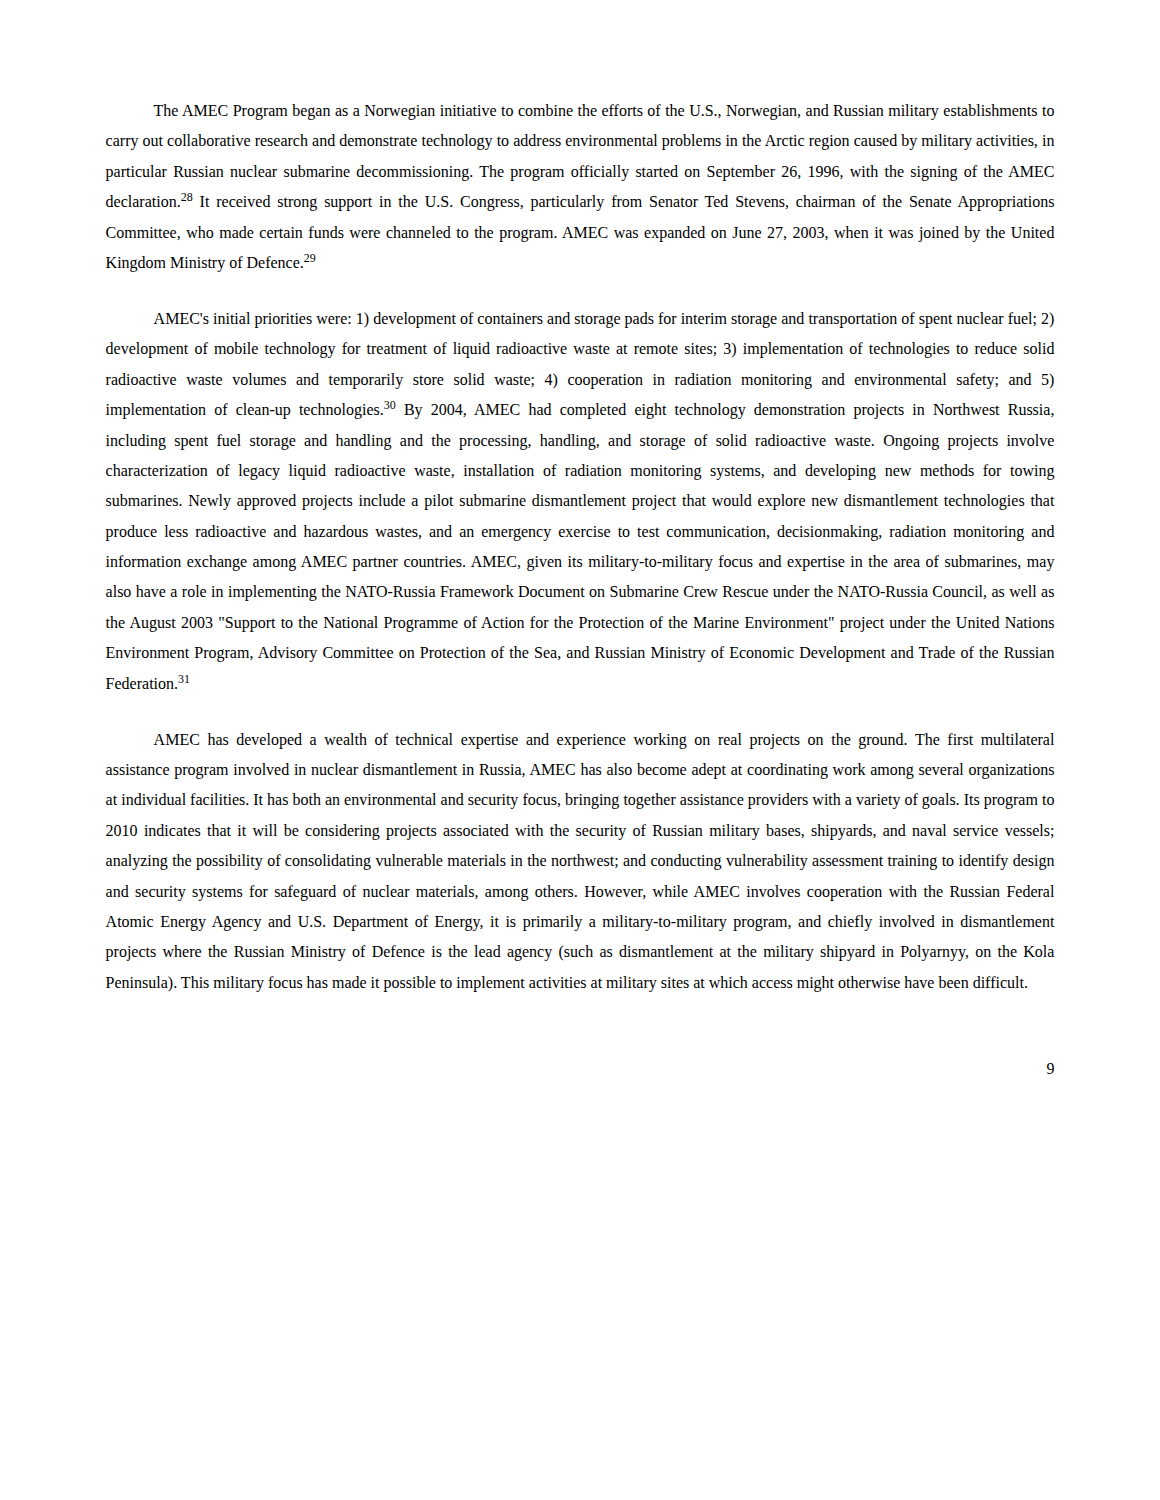The AMEC Program began as a Norwegian initiative to combine the efforts of the U.S., Norwegian, and Russian military establishments to carry out collaborative research and demonstrate technology to address environmental problems in the Arctic region caused by military activities, in particular Russian nuclear submarine decommissioning. The program officially started on September 26, 1996, with the signing of the AMEC declaration.28 It received strong support in the U.S. Congress, particularly from Senator Ted Stevens, chairman of the Senate Appropriations Committee, who made certain funds were channeled to the program. AMEC was expanded on June 27, 2003, when it was joined by the United Kingdom Ministry of Defence.29
AMEC's initial priorities were: 1) development of containers and storage pads for interim storage and transportation of spent nuclear fuel; 2) development of mobile technology for treatment of liquid radioactive waste at remote sites; 3) implementation of technologies to reduce solid radioactive waste volumes and temporarily store solid waste; 4) cooperation in radiation monitoring and environmental safety; and 5) implementation of clean-up technologies.30 By 2004, AMEC had completed eight technology demonstration projects in Northwest Russia, including spent fuel storage and handling and the processing, handling, and storage of solid radioactive waste. Ongoing projects involve characterization of legacy liquid radioactive waste, installation of radiation monitoring systems, and developing new methods for towing submarines. Newly approved projects include a pilot submarine dismantlement project that would explore new dismantlement technologies that produce less radioactive and hazardous wastes, and an emergency exercise to test communication, decisionmaking, radiation monitoring and information exchange among AMEC partner countries. AMEC, given its military-to-military focus and expertise in the area of submarines, may also have a role in implementing the NATO-Russia Framework Document on Submarine Crew Rescue under the NATO-Russia Council, as well as the August 2003 "Support to the National Programme of Action for the Protection of the Marine Environment" project under the United Nations Environment Program, Advisory Committee on Protection of the Sea, and Russian Ministry of Economic Development and Trade of the Russian Federation.31
AMEC has developed a wealth of technical expertise and experience working on real projects on the ground. The first multilateral assistance program involved in nuclear dismantlement in Russia, AMEC has also become adept at coordinating work among several organizations at individual facilities. It has both an environmental and security focus, bringing together assistance providers with a variety of goals. Its program to 2010 indicates that it will be considering projects associated with the security of Russian military bases, shipyards, and naval service vessels; analyzing the possibility of consolidating vulnerable materials in the northwest; and conducting vulnerability assessment training to identify design and security systems for safeguard of nuclear materials, among others. However, while AMEC involves cooperation with the Russian Federal Atomic Energy Agency and U.S. Department of Energy, it is primarily a military-to-military program, and chiefly involved in dismantlement projects where the Russian Ministry of Defence is the lead agency (such as dismantlement at the military shipyard in Polyarnyy, on the Kola Peninsula). This military focus has made it possible to implement activities at military sites at which access might otherwise have been difficult.
9